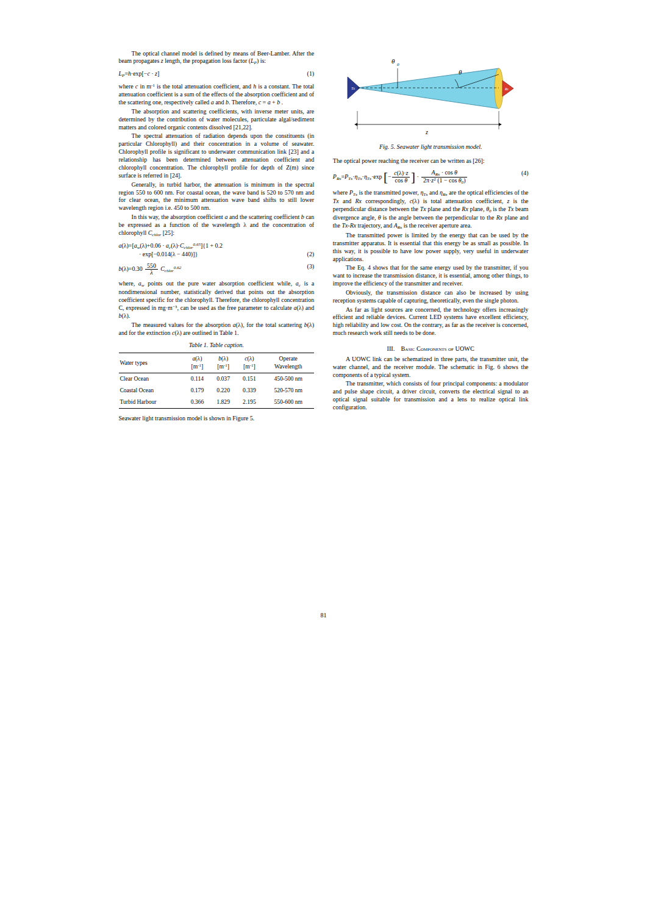The optical channel model is defined by means of Beer-Lamber. After the beam propagates z length, the propagation loss factor (LP) is:
LP=h·exp[−c · z]
(1)
where c in m-1 is the total attenuation coefficient, and h is a constant. The total attenuation coefficient is a sum of the effects of the absorption coefficient and of the scattering one, respectively called a and b. Therefore, c = a + b .
The absorption and scattering coefficients, with inverse meter units, are determined by the contribution of water molecules, particulate algal/sediment matters and colored organic contents dissolved [21,22].
The spectral attenuation of radiation depends upon the constituents (in particular Chlorophyll) and their concentration in a volume of seawater. Chlorophyll profile is significant to underwater communication link [23] and a relationship has been determined between attenuation coefficient and chlorophyll concentration. The chlorophyll profile for depth of Z(m) since surface is referred in [24].
Generally, in turbid harbor, the attenuation is minimum in the spectral region 550 to 600 nm. For coastal ocean, the wave band is 520 to 570 nm and for clear ocean, the minimum attenuation wave band shifts to still lower wavelength region i.e. 450 to 500 nm.
In this way, the absorption coefficient a and the scattering coefficient b can be expressed as a function of the wavelength λ and the concentration of chlorophyll Cchlor [25]:
a(λ)=[aw(λ)+0.06 · ac(λ)·Cchlor0.65]{1 + 0.2
· exp[−0.014(λ − 440)]}
(2)
b(λ)=0.30 550 λ Cchlor0.62
(3)
where, aw points out the pure water absorption coefficient while, ac is a nondimensional number, statistically derived that points out the absorption coefficient specific for the chlorophyll. Therefore, the chlorophyll concentration C, expressed in mg·m−3, can be used as the free parameter to calculate a(λ) and b(λ).
The measured values for the absorption a(λ), for the total scattering b(λ) and for the extinction c(λ) are outlined in Table 1.
Table 1. Table caption.
| Water types | a (λ) [m -1 ] | b (λ) [m -1 ] | c (λ) [m -1 ] | Operate Wavelength |
| --- | --- | --- | --- | --- |
| Clear Ocean | 0.114 | 0.037 | 0.151 | 450-500 nm |
| Coastal Ocean | 0.179 | 0.220 | 0.339 | 520-570 nm |
| Turbid Harbour | 0.366 | 1.829 | 2.195 | 550-600 nm |
Seawater light transmission model is shown in Figure 5.
Tx Rx θ 0 θ z
Fig. 5. Seawater light transmission model.
The optical power reaching the receiver can be written as [26]:
PRx=PTx·ηTx·ηTx·exp [−c(λ)·z cos θ] · ARx · cos θ 2π·z2 (1 − cos θ0)
(4)
where PTx is the transmitted power, ηTx and ηRx are the optical efficiencies of the Tx and Rx correspondingly, c(λ) is total attenuation coefficient, z is the perpendicular distance between the Tx plane and the Rx plane, θ0 is the Tx beam divergence angle, θ is the angle between the perpendicular to the Rx plane and the Tx-Rx trajectory, and ARx is the receiver aperture area.
The transmitted power is limited by the energy that can be used by the transmitter apparatus. It is essential that this energy be as small as possible. In this way, it is possible to have low power supply, very useful in underwater applications.
The Eq. 4 shows that for the same energy used by the transmitter, if you want to increase the transmission distance, it is essential, among other things, to improve the efficiency of the transmitter and receiver.
Obviously, the transmission distance can also be increased by using reception systems capable of capturing, theoretically, even the single photon.
As far as light sources are concerned, the technology offers increasingly efficient and reliable devices. Current LED systems have excellent efficiency, high reliability and low cost. On the contrary, as far as the receiver is concerned, much research work still needs to be done.
III. Basic Components of UOWC
A UOWC link can be schematized in three parts, the transmitter unit, the water channel, and the receiver module. The schematic in Fig. 6 shows the components of a typical system.
The transmitter, which consists of four principal components: a modulator and pulse shape circuit, a driver circuit, converts the electrical signal to an optical signal suitable for transmission and a lens to realize optical link configuration.
81